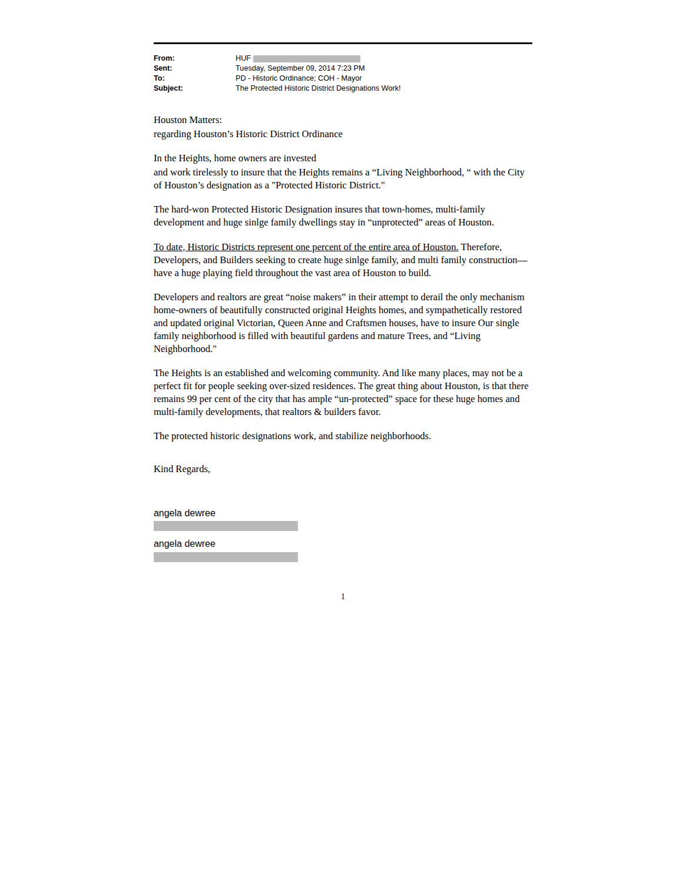| From: | HUF |
| Sent: | Tuesday, September 09, 2014 7:23 PM |
| To: | PD - Historic Ordinance; COH - Mayor |
| Subject: | The Protected Historic District Designations Work! |
Houston Matters:
regarding Houston’s Historic District Ordinance
In the Heights, home owners are invested
and work tirelessly to insure that the Heights remains a “Living Neighborhood, “ with the City of Houston’s designation as a "Protected Historic District."
The hard-won Protected Historic Designation insures that town-homes, multi-family development and huge sinlge family dwellings stay in “unprotected” areas of Houston.
To date, Historic Districts represent one percent of the entire area of Houston. Therefore, Developers, and Builders seeking to create huge sinlge family, and multi family construction— have a huge playing field throughout the vast area of Houston to build.
Developers and realtors are great “noise makers” in their attempt to derail the only mechanism home-owners of beautifully constructed original Heights homes, and sympathetically restored and updated original Victorian, Queen Anne and Craftsmen houses, have to insure Our single family neighborhood is filled with beautiful gardens and mature Trees, and “Living Neighborhood."
The Heights is an established and welcoming community. And like many places, may not be a perfect fit for people seeking over-sized residences. The great thing about Houston, is that there remains 99 per cent of the city that has ample “un-protected” space for these huge homes and multi-family developments, that realtors & builders favor.
The protected historic designations work, and stabilize neighborhoods.
Kind Regards,
angela dewree
angela dewree
1